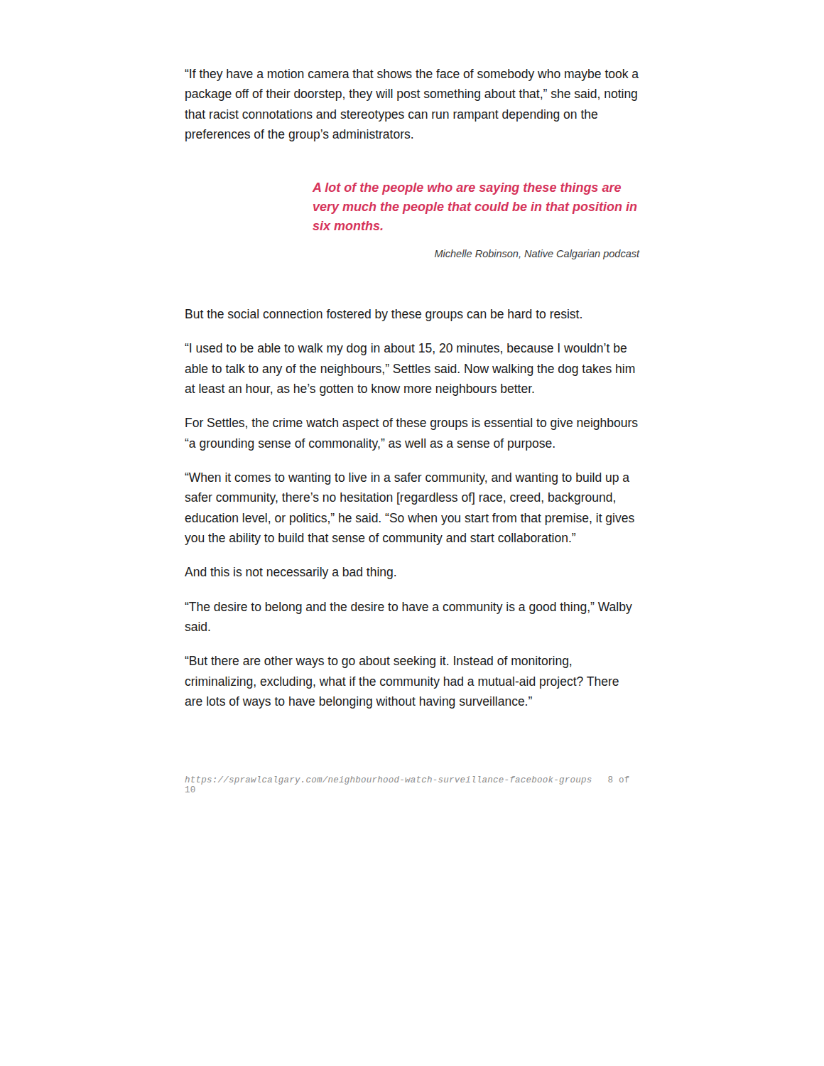“If they have a motion camera that shows the face of somebody who maybe took a package off of their doorstep, they will post something about that,” she said, noting that racist connotations and stereotypes can run rampant depending on the preferences of the group’s administrators.
A lot of the people who are saying these things are very much the people that could be in that position in six months.
Michelle Robinson, Native Calgarian podcast
But the social connection fostered by these groups can be hard to resist.
“I used to be able to walk my dog in about 15, 20 minutes, because I wouldn’t be able to talk to any of the neighbours,” Settles said. Now walking the dog takes him at least an hour, as he’s gotten to know more neighbours better.
For Settles, the crime watch aspect of these groups is essential to give neighbours “a grounding sense of commonality,” as well as a sense of purpose.
“When it comes to wanting to live in a safer community, and wanting to build up a safer community, there’s no hesitation [regardless of] race, creed, background, education level, or politics,” he said. “So when you start from that premise, it gives you the ability to build that sense of community and start collaboration.”
And this is not necessarily a bad thing.
“The desire to belong and the desire to have a community is a good thing,” Walby said.
“But there are other ways to go about seeking it. Instead of monitoring, criminalizing, excluding, what if the community had a mutual-aid project? There are lots of ways to have belonging without having surveillance.”
https://sprawlcalgary.com/neighbourhood-watch-surveillance-facebook-groups 8 of 10